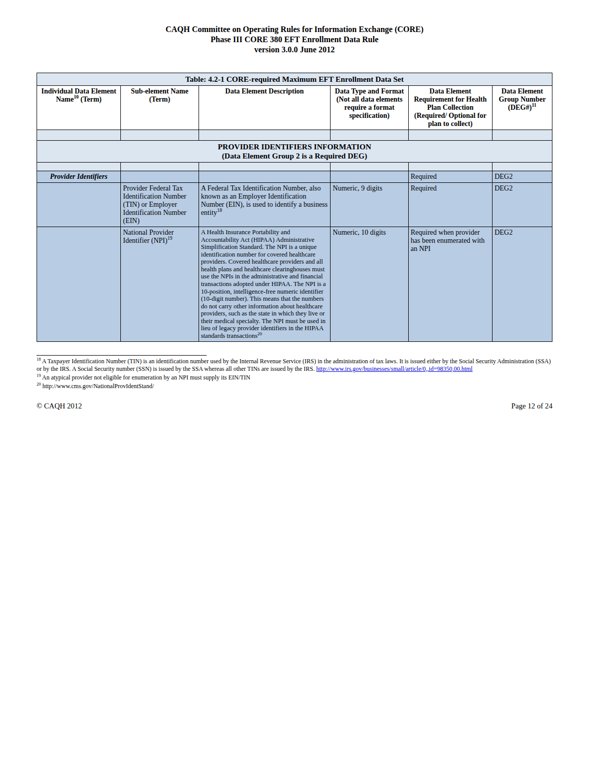CAQH Committee on Operating Rules for Information Exchange (CORE)
Phase III CORE 380 EFT Enrollment Data Rule
version 3.0.0 June 2012
| Table: 4.2-1 CORE-required Maximum EFT Enrollment Data Set |
| Individual Data Element Name 10 (Term) | Sub-element Name (Term) | Data Element Description | Data Type and Format (Not all data elements require a format specification) | Data Element Requirement for Health Plan Collection (Required/ Optional for plan to collect) | Data Element Group Number (DEG#) 11 |
| PROVIDER IDENTIFIERS INFORMATION (Data Element Group 2 is a Required DEG) |
| Provider Identifiers | | | | Required | DEG2 |
| | Provider Federal Tax Identification Number (TIN) or Employer Identification Number (EIN) | A Federal Tax Identification Number, also known as an Employer Identification Number (EIN), is used to identify a business entity 18 | Numeric, 9 digits | Required | DEG2 |
| | National Provider Identifier (NPI) 19 | A Health Insurance Portability and Accountability Act (HIPAA) Administrative Simplification Standard. The NPI is a unique identification number for covered healthcare providers. Covered healthcare providers and all health plans and healthcare clearinghouses must use the NPIs in the administrative and financial transactions adopted under HIPAA. The NPI is a 10-position, intelligence-free numeric identifier (10-digit number). This means that the numbers do not carry other information about healthcare providers, such as the state in which they live or their medical specialty. The NPI must be used in lieu of legacy provider identifiers in the HIPAA standards transactions 20 | Numeric, 10 digits | Required when provider has been enumerated with an NPI | DEG2 |
18 A Taxpayer Identification Number (TIN) is an identification number used by the Internal Revenue Service (IRS) in the administration of tax laws. It is issued either by the Social Security Administration (SSA) or by the IRS. A Social Security number (SSN) is issued by the SSA whereas all other TINs are issued by the IRS. http://www.irs.gov/businesses/small/article/0,,id=98350,00.html
19 An atypical provider not eligible for enumeration by an NPI must supply its EIN/TIN
20 http://www.cms.gov/NationalProvIdentStand/
© CAQH 2012 Page 12 of 24